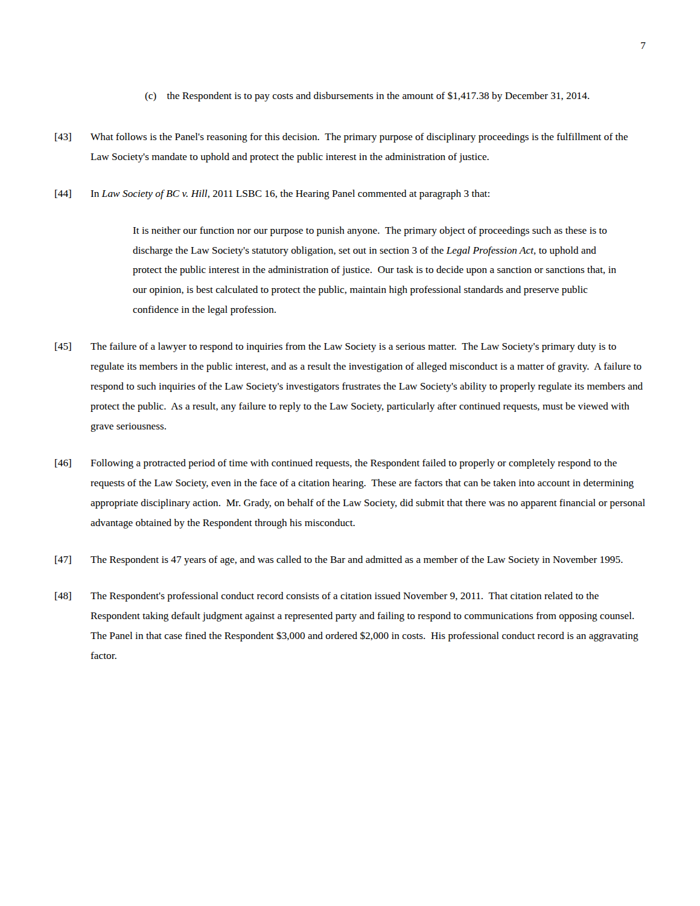7
(c) the Respondent is to pay costs and disbursements in the amount of $1,417.38 by December 31, 2014.
[43]
What follows is the Panel's reasoning for this decision. The primary purpose of disciplinary proceedings is the fulfillment of the Law Society's mandate to uphold and protect the public interest in the administration of justice.
[44]
In Law Society of BC v. Hill, 2011 LSBC 16, the Hearing Panel commented at paragraph 3 that:
It is neither our function nor our purpose to punish anyone. The primary object of proceedings such as these is to discharge the Law Society's statutory obligation, set out in section 3 of the Legal Profession Act, to uphold and protect the public interest in the administration of justice. Our task is to decide upon a sanction or sanctions that, in our opinion, is best calculated to protect the public, maintain high professional standards and preserve public confidence in the legal profession.
[45]
The failure of a lawyer to respond to inquiries from the Law Society is a serious matter. The Law Society's primary duty is to regulate its members in the public interest, and as a result the investigation of alleged misconduct is a matter of gravity. A failure to respond to such inquiries of the Law Society's investigators frustrates the Law Society's ability to properly regulate its members and protect the public. As a result, any failure to reply to the Law Society, particularly after continued requests, must be viewed with grave seriousness.
[46]
Following a protracted period of time with continued requests, the Respondent failed to properly or completely respond to the requests of the Law Society, even in the face of a citation hearing. These are factors that can be taken into account in determining appropriate disciplinary action. Mr. Grady, on behalf of the Law Society, did submit that there was no apparent financial or personal advantage obtained by the Respondent through his misconduct.
[47]
The Respondent is 47 years of age, and was called to the Bar and admitted as a member of the Law Society in November 1995.
[48]
The Respondent's professional conduct record consists of a citation issued November 9, 2011. That citation related to the Respondent taking default judgment against a represented party and failing to respond to communications from opposing counsel. The Panel in that case fined the Respondent $3,000 and ordered $2,000 in costs. His professional conduct record is an aggravating factor.